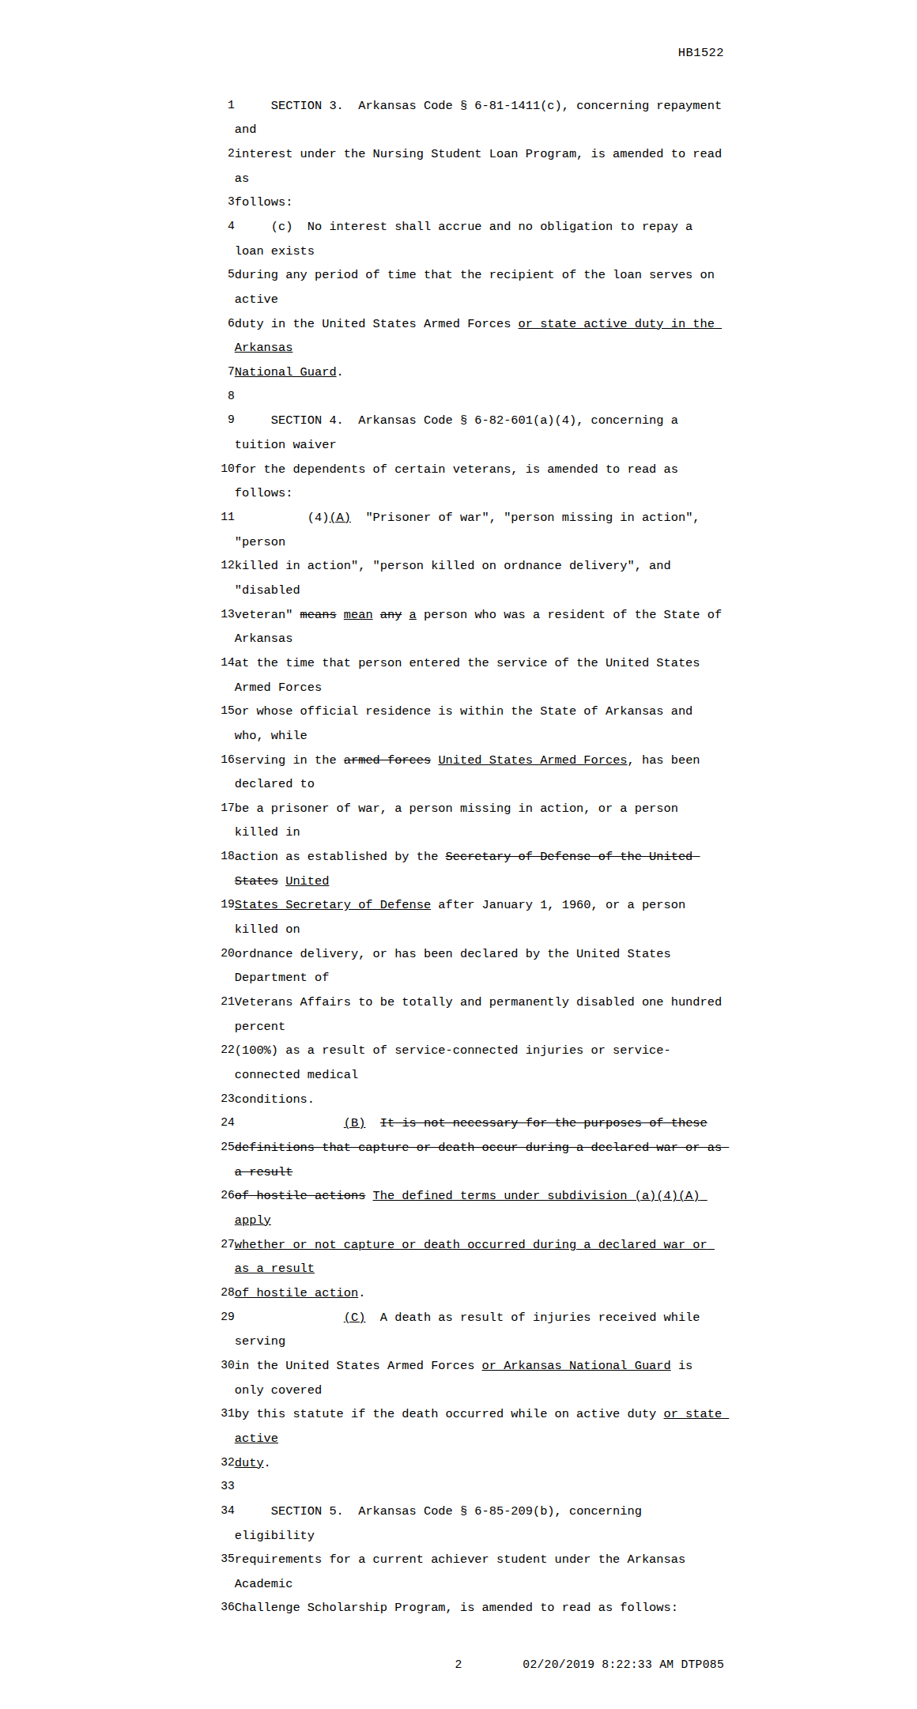HB1522
| 1 | SECTION 3. Arkansas Code § 6-81-1411(c), concerning repayment and |
| 2 | interest under the Nursing Student Loan Program, is amended to read as |
| 3 | follows: |
| 4 | (c) No interest shall accrue and no obligation to repay a loan exists |
| 5 | during any period of time that the recipient of the loan serves on active |
| 6 | duty in the United States Armed Forces or state active duty in the Arkansas |
| 7 | National Guard . |
| 8 | |
| 9 | SECTION 4. Arkansas Code § 6-82-601(a)(4), concerning a tuition waiver |
| 10 | for the dependents of certain veterans, is amended to read as follows: |
| 11 | (4) (A) "Prisoner of war", "person missing in action", "person |
| 12 | killed in action", "person killed on ordnance delivery", and "disabled |
| 13 | veteran" means mean any a person who was a resident of the State of Arkansas |
| 14 | at the time that person entered the service of the United States Armed Forces |
| 15 | or whose official residence is within the State of Arkansas and who, while |
| 16 | serving in the armed forces United States Armed Forces , has been declared to |
| 17 | be a prisoner of war, a person missing in action, or a person killed in |
| 18 | action as established by the Secretary of Defense of the United States United |
| 19 | States Secretary of Defense after January 1, 1960, or a person killed on |
| 20 | ordnance delivery, or has been declared by the United States Department of |
| 21 | Veterans Affairs to be totally and permanently disabled one hundred percent |
| 22 | (100%) as a result of service-connected injuries or service-connected medical |
| 23 | conditions. |
| 24 | (B) It is not necessary for the purposes of these |
| 25 | definitions that capture or death occur during a declared war or as a result |
| 26 | of hostile actions The defined terms under subdivision (a)(4)(A) apply |
| 27 | whether or not capture or death occurred during a declared war or as a result |
| 28 | of hostile action . |
| 29 | (C) A death as result of injuries received while serving |
| 30 | in the United States Armed Forces or Arkansas National Guard is only covered |
| 31 | by this statute if the death occurred while on active duty or state active |
| 32 | duty . |
| 33 | |
| 34 | SECTION 5. Arkansas Code § 6-85-209(b), concerning eligibility |
| 35 | requirements for a current achiever student under the Arkansas Academic |
| 36 | Challenge Scholarship Program, is amended to read as follows: |
2 02/20/2019 8:22:33 AM DTP085